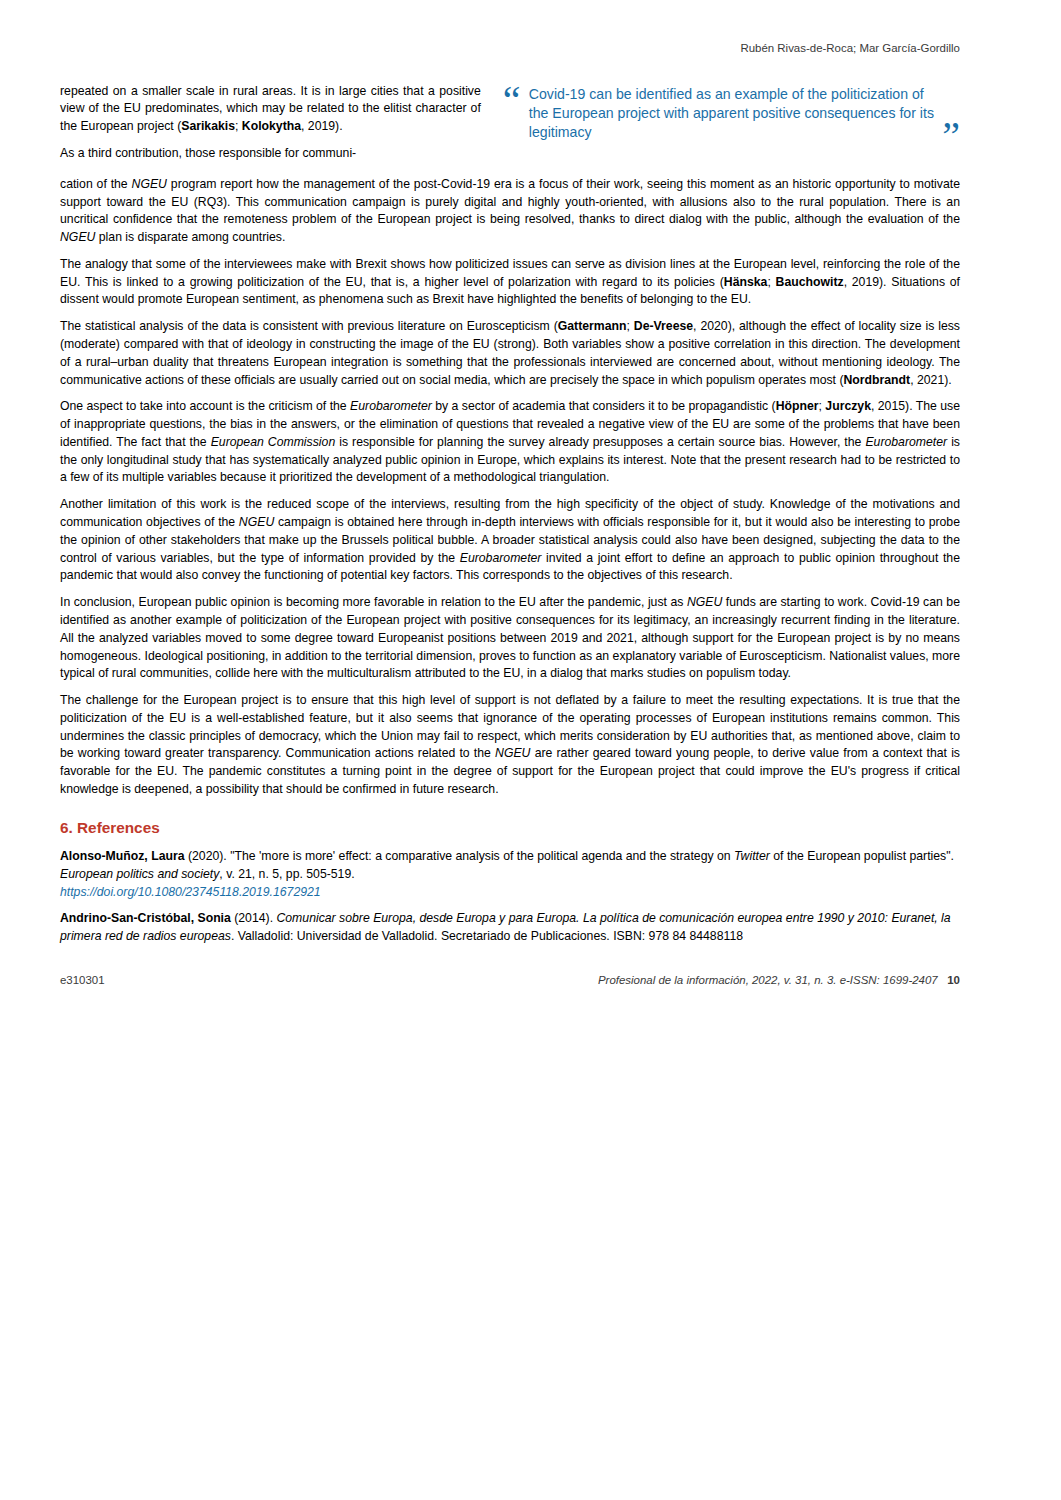Rubén Rivas-de-Roca; Mar García-Gordillo
repeated on a smaller scale in rural areas. It is in large cities that a positive view of the EU predominates, which may be related to the elitist character of the European project (Sarikakis; Kolokytha, 2019).
As a third contribution, those responsible for communi-
“
Covid-19 can be identified as an example of the politicization of the European project with apparent positive consequences for its legitimacy
”
cation of the NGEU program report how the management of the post-Covid-19 era is a focus of their work, seeing this moment as an historic opportunity to motivate support toward the EU (RQ3). This communication campaign is purely digital and highly youth-oriented, with allusions also to the rural population. There is an uncritical confidence that the remoteness problem of the European project is being resolved, thanks to direct dialog with the public, although the evaluation of the NGEU plan is disparate among countries.
The analogy that some of the interviewees make with Brexit shows how politicized issues can serve as division lines at the European level, reinforcing the role of the EU. This is linked to a growing politicization of the EU, that is, a higher level of polarization with regard to its policies (Hänska; Bauchowitz, 2019). Situations of dissent would promote European sentiment, as phenomena such as Brexit have highlighted the benefits of belonging to the EU.
The statistical analysis of the data is consistent with previous literature on Euroscepticism (Gattermann; De-Vreese, 2020), although the effect of locality size is less (moderate) compared with that of ideology in constructing the image of the EU (strong). Both variables show a positive correlation in this direction. The development of a rural–urban duality that threatens European integration is something that the professionals interviewed are concerned about, without mentioning ideology. The communicative actions of these officials are usually carried out on social media, which are precisely the space in which populism operates most (Nordbrandt, 2021).
One aspect to take into account is the criticism of the Eurobarometer by a sector of academia that considers it to be propagandistic (Höpner; Jurczyk, 2015). The use of inappropriate questions, the bias in the answers, or the elimination of questions that revealed a negative view of the EU are some of the problems that have been identified. The fact that the European Commission is responsible for planning the survey already presupposes a certain source bias. However, the Eurobarometer is the only longitudinal study that has systematically analyzed public opinion in Europe, which explains its interest. Note that the present research had to be restricted to a few of its multiple variables because it prioritized the development of a methodological triangulation.
Another limitation of this work is the reduced scope of the interviews, resulting from the high specificity of the object of study. Knowledge of the motivations and communication objectives of the NGEU campaign is obtained here through in-depth interviews with officials responsible for it, but it would also be interesting to probe the opinion of other stakeholders that make up the Brussels political bubble. A broader statistical analysis could also have been designed, subjecting the data to the control of various variables, but the type of information provided by the Eurobarometer invited a joint effort to define an approach to public opinion throughout the pandemic that would also convey the functioning of potential key factors. This corresponds to the objectives of this research.
In conclusion, European public opinion is becoming more favorable in relation to the EU after the pandemic, just as NGEU funds are starting to work. Covid-19 can be identified as another example of politicization of the European project with positive consequences for its legitimacy, an increasingly recurrent finding in the literature. All the analyzed variables moved to some degree toward Europeanist positions between 2019 and 2021, although support for the European project is by no means homogeneous. Ideological positioning, in addition to the territorial dimension, proves to function as an explanatory variable of Euroscepticism. Nationalist values, more typical of rural communities, collide here with the multiculturalism attributed to the EU, in a dialog that marks studies on populism today.
The challenge for the European project is to ensure that this high level of support is not deflated by a failure to meet the resulting expectations. It is true that the politicization of the EU is a well-established feature, but it also seems that ignorance of the operating processes of European institutions remains common. This undermines the classic principles of democracy, which the Union may fail to respect, which merits consideration by EU authorities that, as mentioned above, claim to be working toward greater transparency. Communication actions related to the NGEU are rather geared toward young people, to derive value from a context that is favorable for the EU. The pandemic constitutes a turning point in the degree of support for the European project that could improve the EU's progress if critical knowledge is deepened, a possibility that should be confirmed in future research.
6. References
Alonso-Muñoz, Laura (2020). "The 'more is more' effect: a comparative analysis of the political agenda and the strategy on Twitter of the European populist parties". European politics and society, v. 21, n. 5, pp. 505-519.
https://doi.org/10.1080/23745118.2019.1672921
Andrino-San-Cristóbal, Sonia (2014). Comunicar sobre Europa, desde Europa y para Europa. La política de comunicación europea entre 1990 y 2010: Euranet, la primera red de radios europeas. Valladolid: Universidad de Valladolid. Secretariado de Publicaciones. ISBN: 978 84 84488118
e310301
Profesional de la información, 2022, v. 31, n. 3. e-ISSN: 1699-2407 10